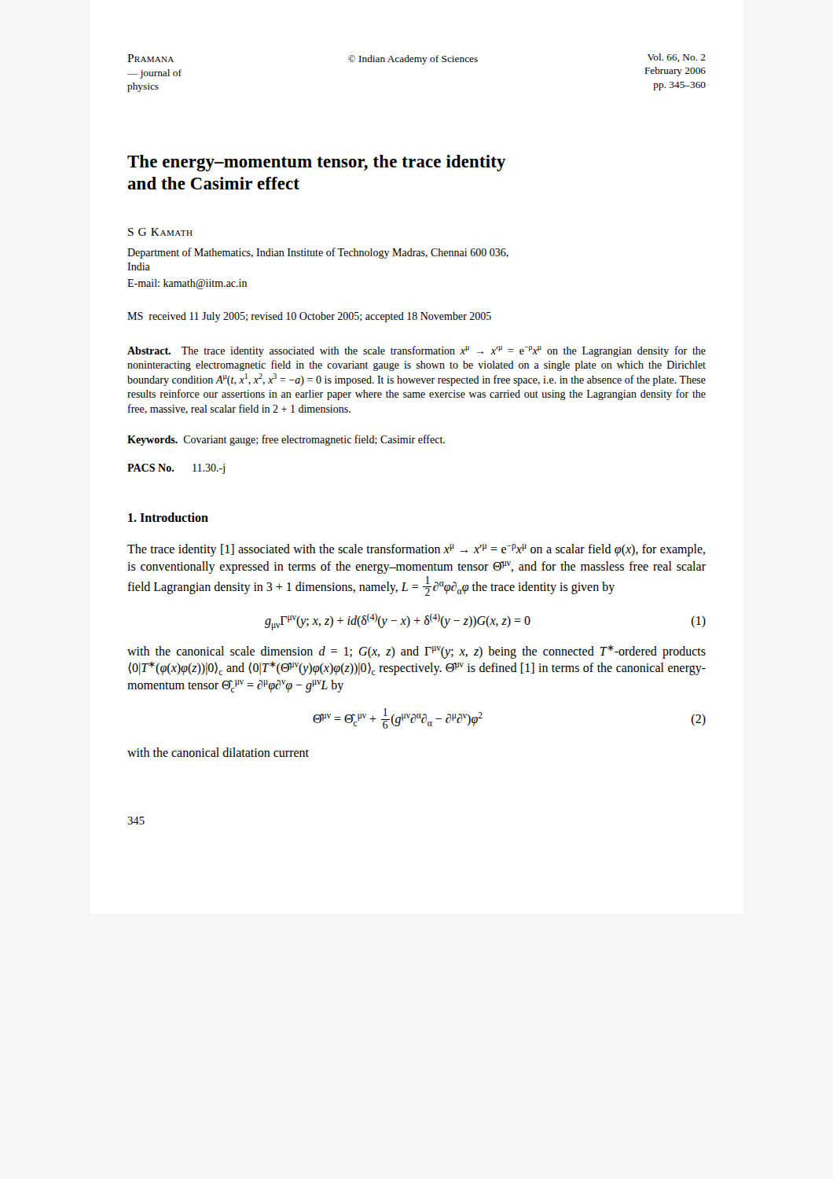Pramana
— journal of
physics
© Indian Academy of Sciences
Vol. 66, No. 2
February 2006
pp. 345–360
The energy–momentum tensor, the trace identity
and the Casimir effect
S G Kamath
Department of Mathematics, Indian Institute of Technology Madras, Chennai 600 036,
India
E-mail: kamath@iitm.ac.in
MS received 11 July 2005; revised 10 October 2005; accepted 18 November 2005
Abstract. The trace identity associated with the scale transformation xμ → x′μ = e−ρxμ on the Lagrangian density for the noninteracting electromagnetic field in the covariant gauge is shown to be violated on a single plate on which the Dirichlet boundary condition Aμ(t, x1, x2, x3 = −a) = 0 is imposed. It is however respected in free space, i.e. in the absence of the plate. These results reinforce our assertions in an earlier paper where the same exercise was carried out using the Lagrangian density for the free, massive, real scalar field in 2 + 1 dimensions.
Keywords. Covariant gauge; free electromagnetic field; Casimir effect.
PACS No. 11.30.-j
1. Introduction
The trace identity [1] associated with the scale transformation xμ → x′μ = e−ρxμ on a scalar field φ(x), for example, is conventionally expressed in terms of the energy–momentum tensor Θ̂μν, and for the massless free real scalar field Lagrangian density in 3 + 1 dimensions, namely, L = 12∂αφ∂αφ the trace identity is given by
gμνΓμν(y; x, z) + id(δ(4)(y − x) + δ(4)(y − z))G(x, z) = 0
(1)
with the canonical scale dimension d = 1; G(x, z) and Γμν(y; x, z) being the connected T∗-ordered products ⟨0|T∗(φ(x)φ(z))|0⟩c and ⟨0|T∗(Θ̂μν(y)φ(x)φ(z))|0⟩c respectively. Θ̂μν is defined [1] in terms of the canonical energy-momentum tensor Θ̂cμν = ∂μφ∂νφ − gμνL by
Θ̂μν = Θ̂cμν + 16(gμν∂α∂α − ∂μ∂ν)φ2
(2)
with the canonical dilatation current
345